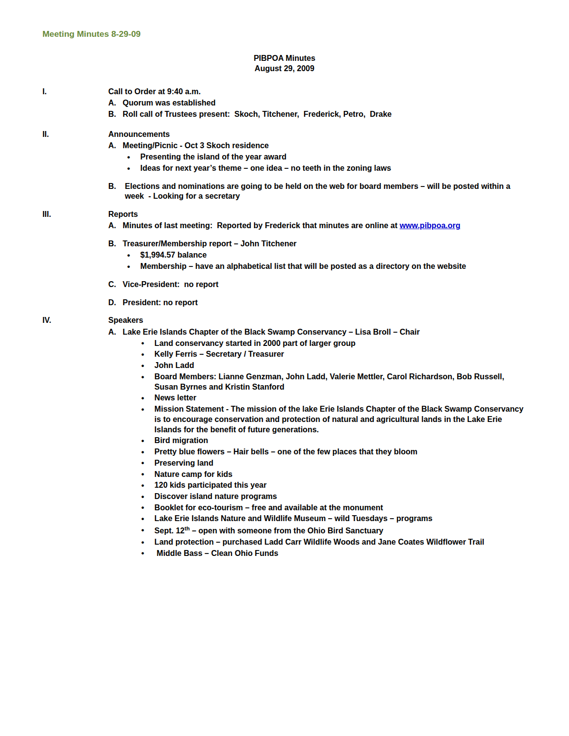Meeting Minutes 8-29-09
PIBPOA Minutes
August 29, 2009
| I. | Call to Order at 9:40 a.m. A. Quorum was established B. Roll call of Trustees present: Skoch, Titchener, Frederick, Petro, Drake |
| II. | Announcements A. Meeting/Picnic - Oct 3 Skoch residence Presenting the island of the year award Ideas for next year’s theme – one idea – no teeth in the zoning laws B. Elections and nominations are going to be held on the web for board members – will be posted within a week - Looking for a secretary |
| III. | Reports A. Minutes of last meeting: Reported by Frederick that minutes are online at www.pibpoa.org B. Treasurer/Membership report – John Titchener $1,994.57 balance Membership – have an alphabetical list that will be posted as a directory on the website C. Vice-President: no report D. President: no report |
| IV. | Speakers A. Lake Erie Islands Chapter of the Black Swamp Conservancy – Lisa Broll – Chair Land conservancy started in 2000 part of larger group Kelly Ferris – Secretary / Treasurer John Ladd Board Members: Lianne Genzman, John Ladd, Valerie Mettler, Carol Richardson, Bob Russell, Susan Byrnes and Kristin Stanford News letter Mission Statement - The mission of the lake Erie Islands Chapter of the Black Swamp Conservancy is to encourage conservation and protection of natural and agricultural lands in the Lake Erie Islands for the benefit of future generations. Bird migration Pretty blue flowers – Hair bells – one of the few places that they bloom Preserving land Nature camp for kids 120 kids participated this year Discover island nature programs Booklet for eco-tourism – free and available at the monument Lake Erie Islands Nature and Wildlife Museum – wild Tuesdays – programs Sept. 12 th – open with someone from the Ohio Bird Sanctuary Land protection – purchased Ladd Carr Wildlife Woods and Jane Coates Wildflower Trail Middle Bass – Clean Ohio Funds |